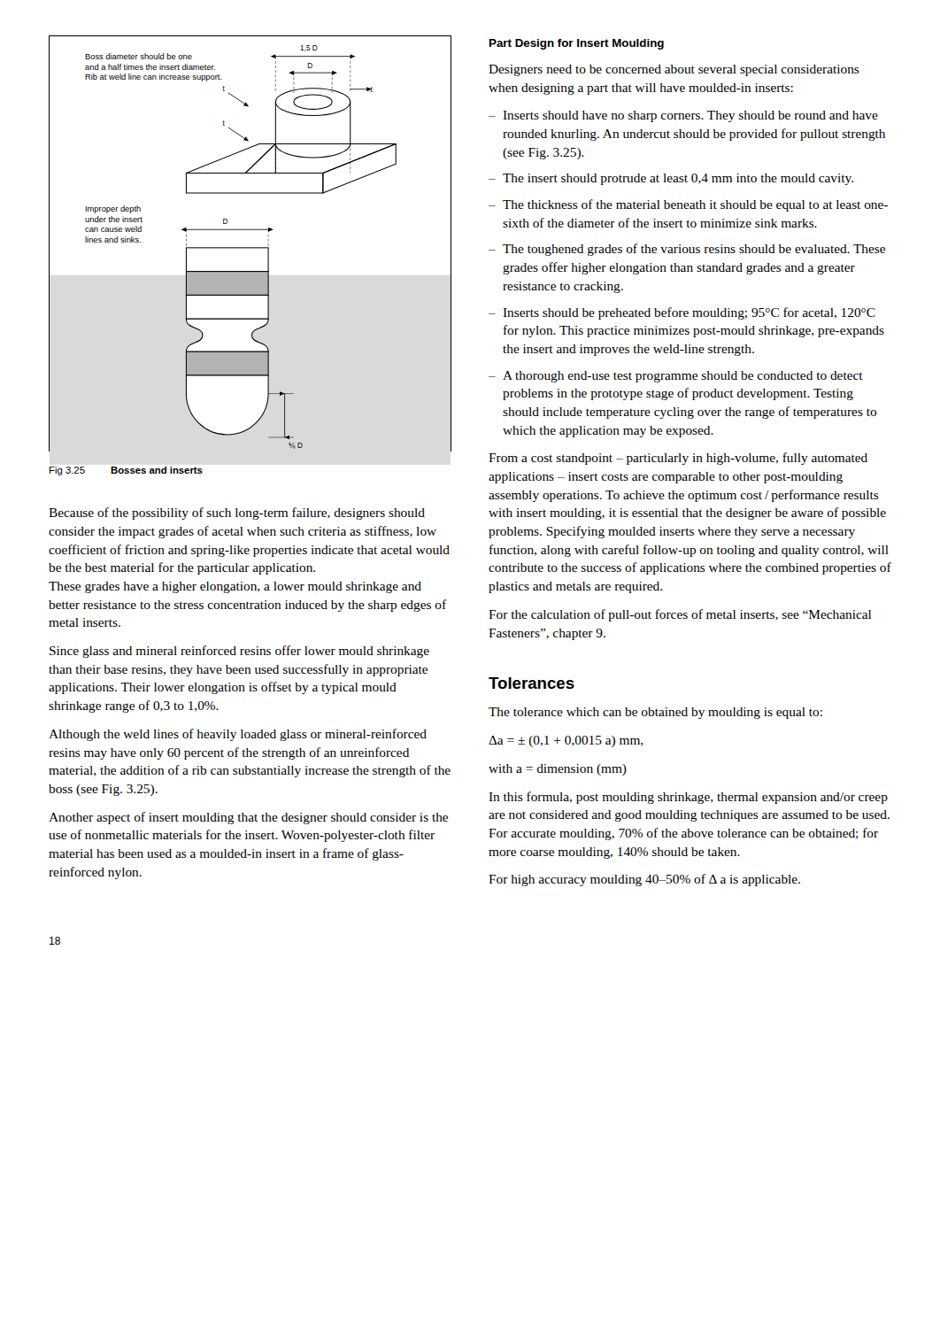Boss diameter should be one
and a half times the insert diameter.
Rib at weld line can increase support.
Improper depth
under the insert
can cause weld
lines and sinks.
1,5 D D t t t D ⅙ D
Fig 3.25 Bosses and inserts
Because of the possibility of such long-term failure, designers should consider the impact grades of acetal when such criteria as stiffness, low coefficient of friction and spring-like properties indicate that acetal would be the best material for the particular application.
These grades have a higher elongation, a lower mould shrinkage and better resistance to the stress concentration induced by the sharp edges of metal inserts.
Since glass and mineral reinforced resins offer lower mould shrinkage than their base resins, they have been used successfully in appropriate applications. Their lower elongation is offset by a typical mould shrinkage range of 0,3 to 1,0%.
Although the weld lines of heavily loaded glass or mineral-reinforced resins may have only 60 percent of the strength of an unreinforced material, the addition of a rib can substantially increase the strength of the boss (see Fig. 3.25).
Another aspect of insert moulding that the designer should consider is the use of nonmetallic materials for the insert. Woven-polyester-cloth filter material has been used as a moulded-in insert in a frame of glass-reinforced nylon.
Part Design for Insert Moulding
Designers need to be concerned about several special considerations when designing a part that will have moulded-in inserts:
Inserts should have no sharp corners. They should be round and have rounded knurling. An undercut should be provided for pullout strength (see Fig. 3.25).
The insert should protrude at least 0,4 mm into the mould cavity.
The thickness of the material beneath it should be equal to at least one-sixth of the diameter of the insert to minimize sink marks.
The toughened grades of the various resins should be evaluated. These grades offer higher elongation than standard grades and a greater resistance to cracking.
Inserts should be preheated before moulding; 95°C for acetal, 120°C for nylon. This practice minimizes post-mould shrinkage, pre-expands the insert and improves the weld-line strength.
A thorough end-use test programme should be conducted to detect problems in the prototype stage of product development. Testing should include temperature cycling over the range of temperatures to which the application may be exposed.
From a cost standpoint – particularly in high-volume, fully automated applications – insert costs are comparable to other post-moulding assembly operations. To achieve the optimum cost / performance results with insert moulding, it is essential that the designer be aware of possible problems. Specifying moulded inserts where they serve a necessary function, along with careful follow-up on tooling and quality control, will contribute to the success of applications where the combined properties of plastics and metals are required.
For the calculation of pull-out forces of metal inserts, see “Mechanical Fasteners”, chapter 9.
Tolerances
The tolerance which can be obtained by moulding is equal to:
Δa = ± (0,1 + 0,0015 a) mm,
with a = dimension (mm)
In this formula, post moulding shrinkage, thermal expansion and/or creep are not considered and good moulding techniques are assumed to be used. For accurate moulding, 70% of the above tolerance can be obtained; for more coarse moulding, 140% should be taken.
For high accuracy moulding 40–50% of Δ a is applicable.
18